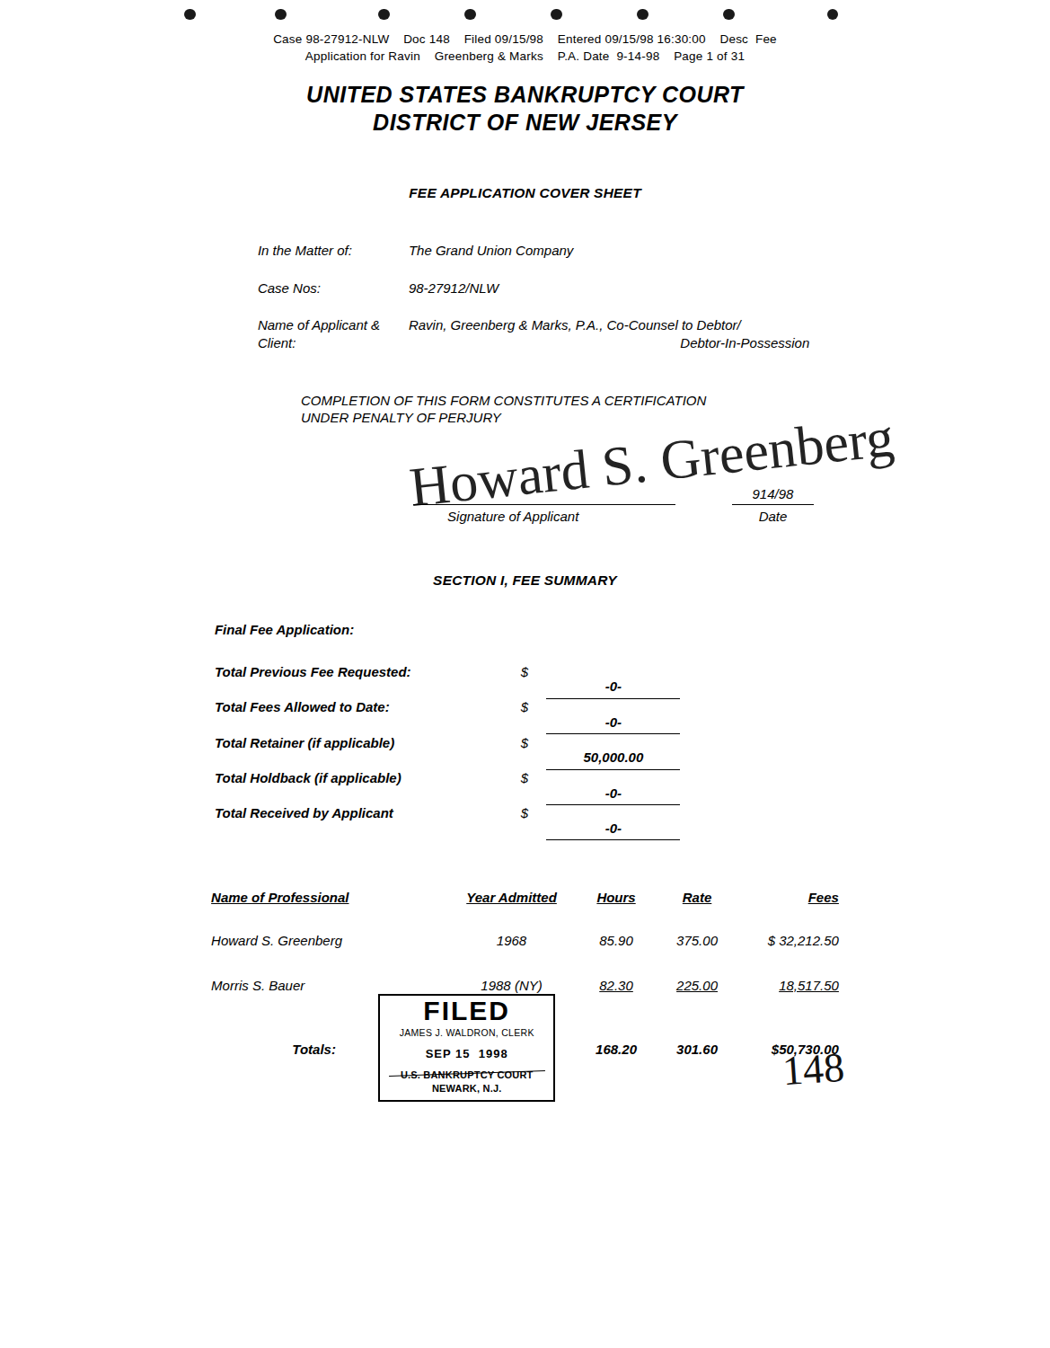Case 98-27912-NLW Doc 148 Filed 09/15/98 Entered 09/15/98 16:30:00 Desc Fee
Application for Ravin Greenberg & Marks P.A. Date 9-14-98 Page 1 of 31
UNITED STATES BANKRUPTCY COURT DISTRICT OF NEW JERSEY
FEE APPLICATION COVER SHEET
In the Matter of:
The Grand Union Company
Case Nos:
98-27912/NLW
Name of Applicant & Client:
Ravin, Greenberg & Marks, P.A., Co-Counsel to Debtor/ Debtor-In-Possession
COMPLETION OF THIS FORM CONSTITUTES A CERTIFICATION
UNDER PENALTY OF PERJURY
Howard S. Greenberg
Signature of Applicant
914/98
Date
SECTION I, FEE SUMMARY
Final Fee Application:
| Total Previous Fee Requested: | $ | -0- |
| Total Fees Allowed to Date: | $ | -0- |
| Total Retainer (if applicable) | $ | 50,000.00 |
| Total Holdback (if applicable) | $ | -0- |
| Total Received by Applicant | $ | -0- |
| Name of Professional | Year Admitted | Hours | Rate | Fees |
| --- | --- | --- | --- | --- |
| Howard S. Greenberg | 1968 | 85.90 | 375.00 | $ 32,212.50 |
| Morris S. Bauer | 1988 (NY) 1990 (NJ) | 82.30 | 225.00 | 18,517.50 |
| Totals: | | 168.20 | 301.60 | $50,730.00 |
FILED
JAMES J. WALDRON, CLERK
SEP 15 1998
U.S. BANKRUPTCY COURT
NEWARK, N.J.
BYDEPUTY
148